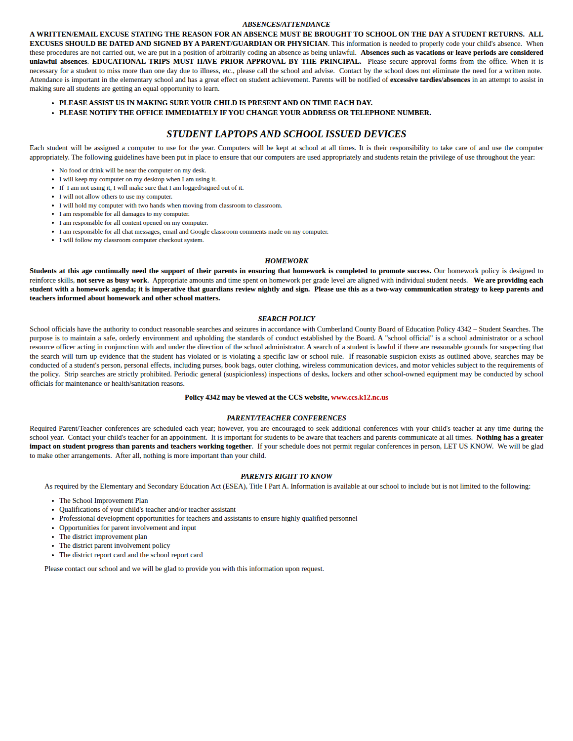ABSENCES/ATTENDANCE
A WRITTEN/EMAIL EXCUSE STATING THE REASON FOR AN ABSENCE MUST BE BROUGHT TO SCHOOL ON THE DAY A STUDENT RETURNS. ALL EXCUSES SHOULD BE DATED AND SIGNED BY A PARENT/GUARDIAN OR PHYSICIAN. This information is needed to properly code your child's absence. When these procedures are not carried out, we are put in a position of arbitrarily coding an absence as being unlawful. Absences such as vacations or leave periods are considered unlawful absences. EDUCATIONAL TRIPS MUST HAVE PRIOR APPROVAL BY THE PRINCIPAL. Please secure approval forms from the office. When it is necessary for a student to miss more than one day due to illness, etc., please call the school and advise. Contact by the school does not eliminate the need for a written note. Attendance is important in the elementary school and has a great effect on student achievement. Parents will be notified of excessive tardies/absences in an attempt to assist in making sure all students are getting an equal opportunity to learn.
PLEASE ASSIST US IN MAKING SURE YOUR CHILD IS PRESENT AND ON TIME EACH DAY.
PLEASE NOTIFY THE OFFICE IMMEDIATELY IF YOU CHANGE YOUR ADDRESS OR TELEPHONE NUMBER.
STUDENT LAPTOPS AND SCHOOL ISSUED DEVICES
Each student will be assigned a computer to use for the year. Computers will be kept at school at all times. It is their responsibility to take care of and use the computer appropriately. The following guidelines have been put in place to ensure that our computers are used appropriately and students retain the privilege of use throughout the year:
No food or drink will be near the computer on my desk.
I will keep my computer on my desktop when I am using it.
If I am not using it, I will make sure that I am logged/signed out of it.
I will not allow others to use my computer.
I will hold my computer with two hands when moving from classroom to classroom.
I am responsible for all damages to my computer.
I am responsible for all content opened on my computer.
I am responsible for all chat messages, email and Google classroom comments made on my computer.
I will follow my classroom computer checkout system.
HOMEWORK
Students at this age continually need the support of their parents in ensuring that homework is completed to promote success. Our homework policy is designed to reinforce skills, not serve as busy work. Appropriate amounts and time spent on homework per grade level are aligned with individual student needs. We are providing each student with a homework agenda; it is imperative that guardians review nightly and sign. Please use this as a two-way communication strategy to keep parents and teachers informed about homework and other school matters.
SEARCH POLICY
School officials have the authority to conduct reasonable searches and seizures in accordance with Cumberland County Board of Education Policy 4342 – Student Searches. The purpose is to maintain a safe, orderly environment and upholding the standards of conduct established by the Board. A "school official" is a school administrator or a school resource officer acting in conjunction with and under the direction of the school administrator. A search of a student is lawful if there are reasonable grounds for suspecting that the search will turn up evidence that the student has violated or is violating a specific law or school rule. If reasonable suspicion exists as outlined above, searches may be conducted of a student's person, personal effects, including purses, book bags, outer clothing, wireless communication devices, and motor vehicles subject to the requirements of the policy. Strip searches are strictly prohibited. Periodic general (suspicionless) inspections of desks, lockers and other school-owned equipment may be conducted by school officials for maintenance or health/sanitation reasons.
Policy 4342 may be viewed at the CCS website, www.ccs.k12.nc.us
PARENT/TEACHER CONFERENCES
Required Parent/Teacher conferences are scheduled each year; however, you are encouraged to seek additional conferences with your child's teacher at any time during the school year. Contact your child's teacher for an appointment. It is important for students to be aware that teachers and parents communicate at all times. Nothing has a greater impact on student progress than parents and teachers working together. If your schedule does not permit regular conferences in person, LET US KNOW. We will be glad to make other arrangements. After all, nothing is more important than your child.
PARENTS RIGHT TO KNOW
As required by the Elementary and Secondary Education Act (ESEA), Title I Part A. Information is available at our school to include but is not limited to the following:
The School Improvement Plan
Qualifications of your child's teacher and/or teacher assistant
Professional development opportunities for teachers and assistants to ensure highly qualified personnel
Opportunities for parent involvement and input
The district improvement plan
The district parent involvement policy
The district report card and the school report card
Please contact our school and we will be glad to provide you with this information upon request.